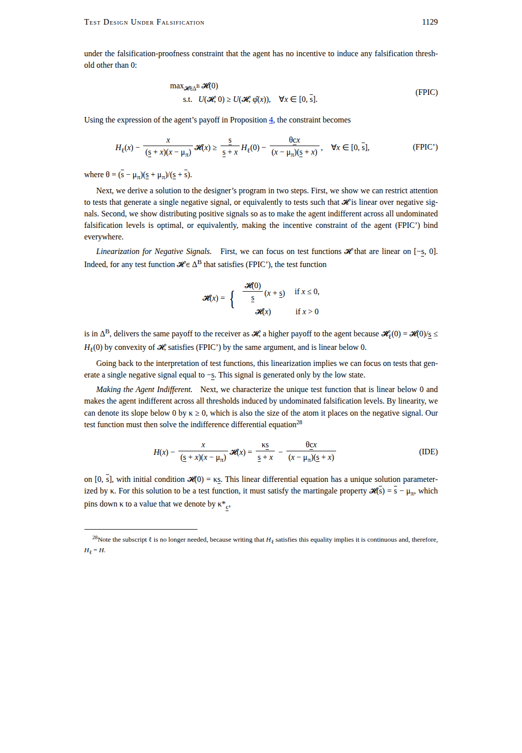Test Design Under Falsification 1129
under the falsification-proofness constraint that the agent has no incentive to induce any falsification threshold other than 0:
max𝓗∈ΔB 𝓗(0) s.t. U(𝓗, 0) ≥ U(𝓗, φ̂(x)), ∀x ∈ [0, s].
(FPIC)
Using the expression of the agent’s payoff in Proposition 4, the constraint becomes
Hℓ(x) − x(s + x)(x − μπ) 𝓗(x) ≥ ss + x Hℓ(0) − θcx(x − μπ)(s + x), ∀x ∈ [0, s],
(FPIC’)
where θ = (s − μπ)(s + μπ)/(s + s).
Next, we derive a solution to the designer’s program in two steps. First, we show we can restrict attention to tests that generate a single negative signal, or equivalently to tests such that 𝓗 is linear over negative signals. Second, we show distributing positive signals so as to make the agent indifferent across all undominated falsification levels is optimal, or equivalently, making the incentive constraint of the agent (FPIC’) bind everywhere.
Linearization for Negative Signals. First, we can focus on test functions 𝓗 that are linear on [−s, 0]. Indeed, for any test function 𝓗 ∈ ΔB that satisfies (FPIC’), the test function
𝓗̃(x) = { 𝓗(0) s(x + s) if x ≤ 0, 𝓗(x) if x > 0
is in ΔB, delivers the same payoff to the receiver as 𝓗, a higher payoff to the agent because 𝓗̃ℓ(0) = 𝓗(0)/s ≤ Hℓ(0) by convexity of 𝓗, satisfies (FPIC’) by the same argument, and is linear below 0.
Going back to the interpretation of test functions, this linearization implies we can focus on tests that generate a single negative signal equal to −s. This signal is generated only by the low state.
Making the Agent Indifferent. Next, we characterize the unique test function that is linear below 0 and makes the agent indifferent across all thresholds induced by undominated falsification levels. By linearity, we can denote its slope below 0 by κ ≥ 0, which is also the size of the atom it places on the negative signal. Our test function must then solve the indifference differential equation28
H(x) − x(s + x)(x − μπ) 𝓗(x) = κs s + x − θcx(x − μπ)(s + x)
(IDE)
on [0, s], with initial condition 𝓗(0) = κs. This linear differential equation has a unique solution parameterized by κ. For this solution to be a test function, it must satisfy the martingale property 𝓗(s) = s − μπ, which pins down κ to a value that we denote by κ*c,
28Note the subscript ℓ is no longer needed, because writing that Hℓ satisfies this equality implies it is continuous and, therefore, Hℓ = H.